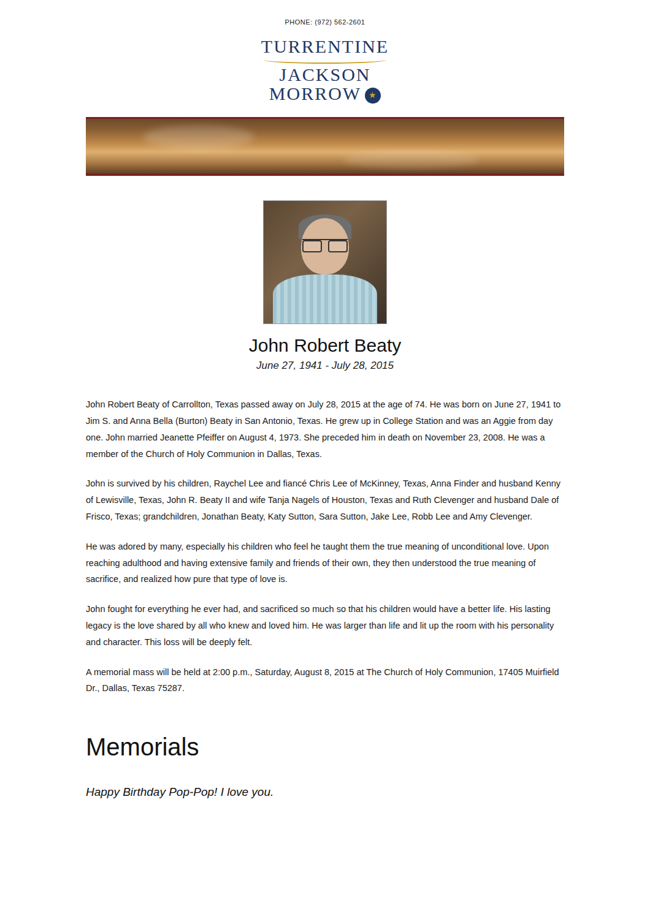PHONE: (972) 562-2601
TURRENTINE JACKSON MORROW★
John Robert Beaty
June 27, 1941 - July 28, 2015
John Robert Beaty of Carrollton, Texas passed away on July 28, 2015 at the age of 74. He was born on June 27, 1941 to Jim S. and Anna Bella (Burton) Beaty in San Antonio, Texas. He grew up in College Station and was an Aggie from day one. John married Jeanette Pfeiffer on August 4, 1973. She preceded him in death on November 23, 2008. He was a member of the Church of Holy Communion in Dallas, Texas.
John is survived by his children, Raychel Lee and fiancé Chris Lee of McKinney, Texas, Anna Finder and husband Kenny of Lewisville, Texas, John R. Beaty II and wife Tanja Nagels of Houston, Texas and Ruth Clevenger and husband Dale of Frisco, Texas; grandchildren, Jonathan Beaty, Katy Sutton, Sara Sutton, Jake Lee, Robb Lee and Amy Clevenger.
He was adored by many, especially his children who feel he taught them the true meaning of unconditional love. Upon reaching adulthood and having extensive family and friends of their own, they then understood the true meaning of sacrifice, and realized how pure that type of love is.
John fought for everything he ever had, and sacrificed so much so that his children would have a better life. His lasting legacy is the love shared by all who knew and loved him. He was larger than life and lit up the room with his personality and character. This loss will be deeply felt.
A memorial mass will be held at 2:00 p.m., Saturday, August 8, 2015 at The Church of Holy Communion, 17405 Muirfield Dr., Dallas, Texas 75287.
Memorials
Happy Birthday Pop-Pop! I love you.